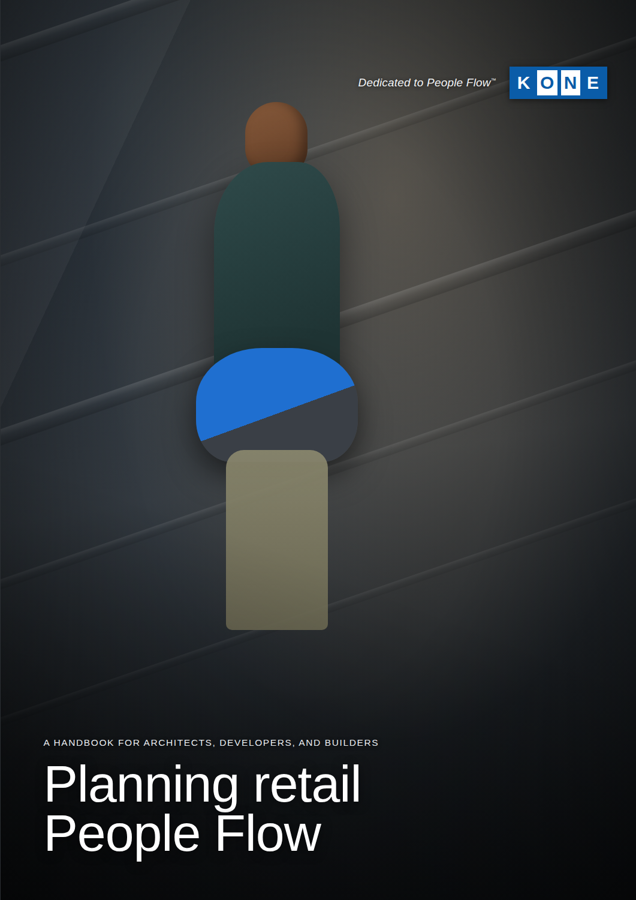Dedicated to People Flow™
KONE
A handbook for architects, developers, and builders
Planning retailPeople Flow